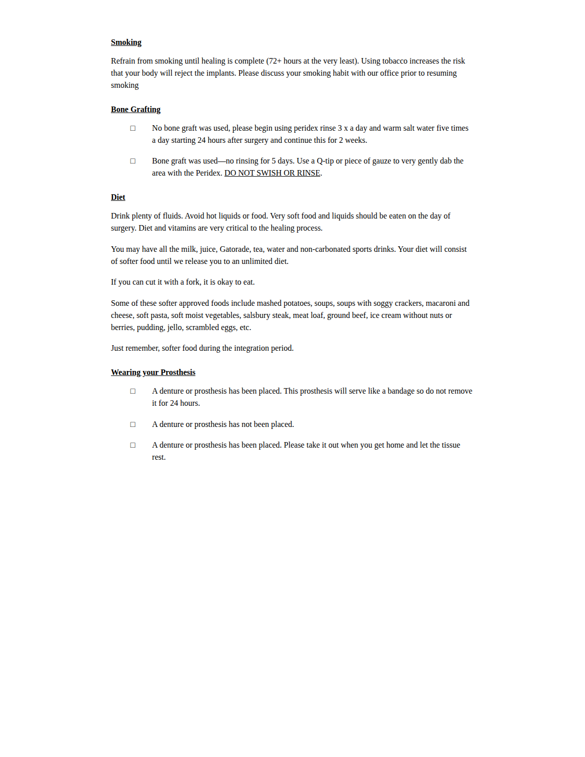Smoking
Refrain from smoking until healing is complete (72+ hours at the very least). Using tobacco increases the risk that your body will reject the implants. Please discuss your smoking habit with our office prior to resuming smoking
Bone Grafting
No bone graft was used, please begin using peridex rinse 3 x a day and warm salt water five times a day starting 24 hours after surgery and continue this for 2 weeks.
Bone graft was used—no rinsing for 5 days. Use a Q-tip or piece of gauze to very gently dab the area with the Peridex. DO NOT SWISH OR RINSE.
Diet
Drink plenty of fluids. Avoid hot liquids or food. Very soft food and liquids should be eaten on the day of surgery. Diet and vitamins are very critical to the healing process.
You may have all the milk, juice, Gatorade, tea, water and non-carbonated sports drinks. Your diet will consist of softer food until we release you to an unlimited diet.
If you can cut it with a fork, it is okay to eat.
Some of these softer approved foods include mashed potatoes, soups, soups with soggy crackers, macaroni and cheese, soft pasta, soft moist vegetables, salsbury steak, meat loaf, ground beef, ice cream without nuts or berries, pudding, jello, scrambled eggs, etc.
Just remember, softer food during the integration period.
Wearing your Prosthesis
A denture or prosthesis has been placed. This prosthesis will serve like a bandage so do not remove it for 24 hours.
A denture or prosthesis has not been placed.
A denture or prosthesis has been placed. Please take it out when you get home and let the tissue rest.